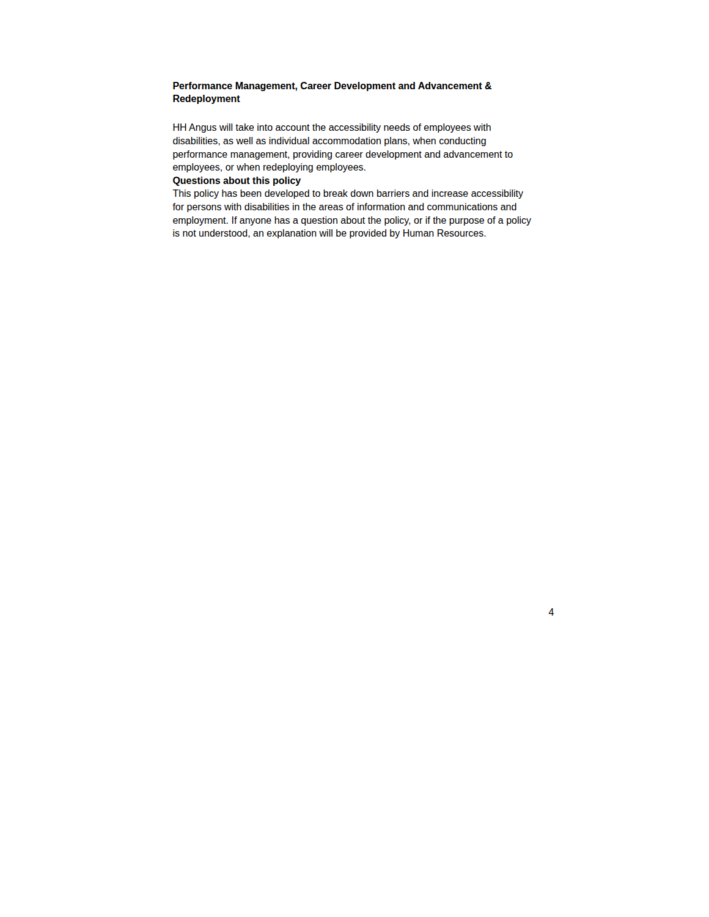Performance Management, Career Development and Advancement &
Redeployment
HH Angus will take into account the accessibility needs of employees with disabilities, as well as individual accommodation plans, when conducting performance management, providing career development and advancement to employees, or when redeploying employees.
Questions about this policy
This policy has been developed to break down barriers and increase accessibility for persons with disabilities in the areas of information and communications and employment. If anyone has a question about the policy, or if the purpose of a policy is not understood, an explanation will be provided by Human Resources.
4